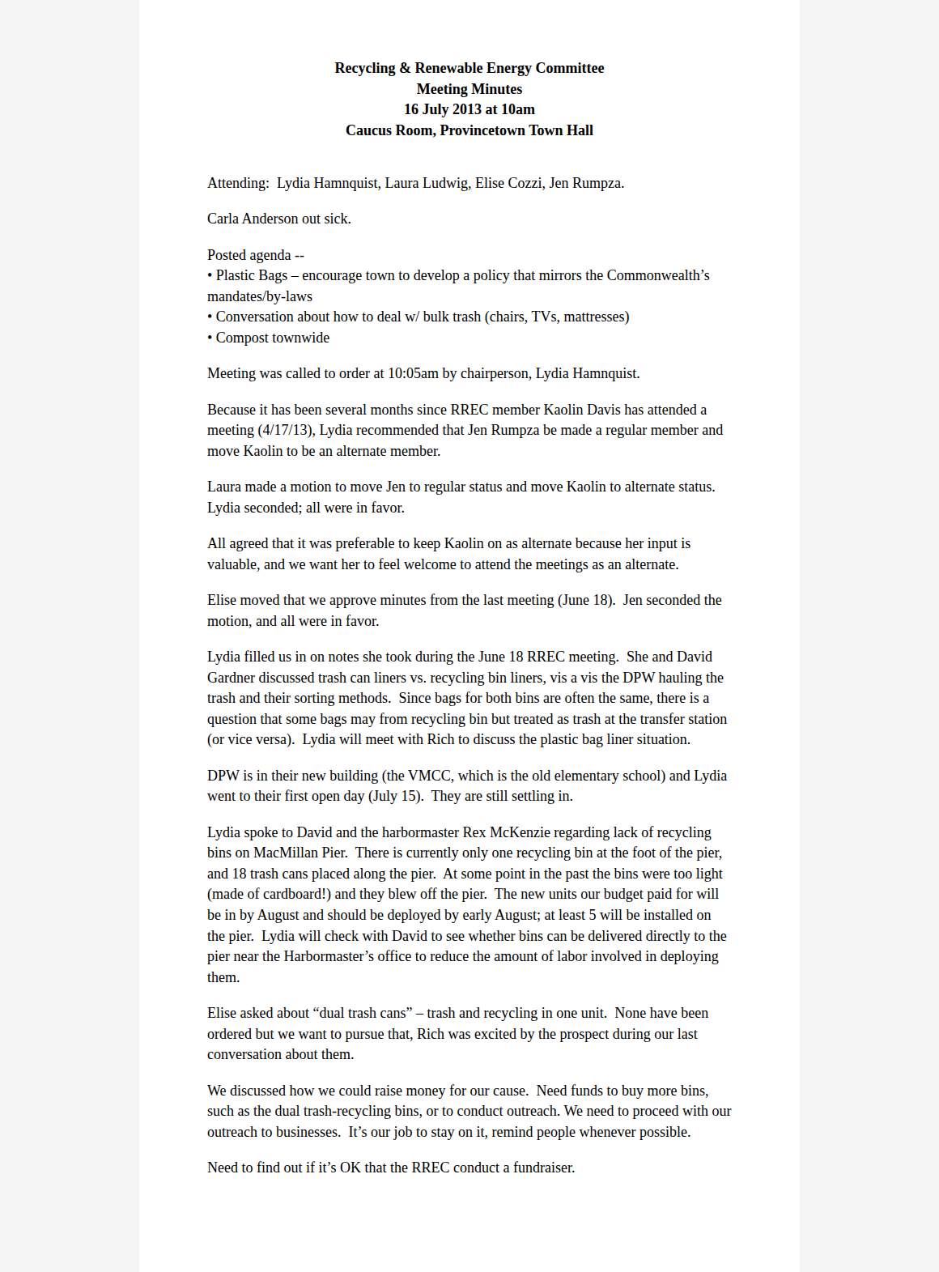Recycling & Renewable Energy Committee
Meeting Minutes
16 July 2013 at 10am
Caucus Room, Provincetown Town Hall
Attending: Lydia Hamnquist, Laura Ludwig, Elise Cozzi, Jen Rumpza.
Carla Anderson out sick.
Posted agenda --
Plastic Bags – encourage town to develop a policy that mirrors the Commonwealth’s mandates/by-laws
Conversation about how to deal w/ bulk trash (chairs, TVs, mattresses)
Compost townwide
Meeting was called to order at 10:05am by chairperson, Lydia Hamnquist.
Because it has been several months since RREC member Kaolin Davis has attended a meeting (4/17/13), Lydia recommended that Jen Rumpza be made a regular member and move Kaolin to be an alternate member.
Laura made a motion to move Jen to regular status and move Kaolin to alternate status. Lydia seconded; all were in favor.
All agreed that it was preferable to keep Kaolin on as alternate because her input is valuable, and we want her to feel welcome to attend the meetings as an alternate.
Elise moved that we approve minutes from the last meeting (June 18). Jen seconded the motion, and all were in favor.
Lydia filled us in on notes she took during the June 18 RREC meeting. She and David Gardner discussed trash can liners vs. recycling bin liners, vis a vis the DPW hauling the trash and their sorting methods. Since bags for both bins are often the same, there is a question that some bags may from recycling bin but treated as trash at the transfer station (or vice versa). Lydia will meet with Rich to discuss the plastic bag liner situation.
DPW is in their new building (the VMCC, which is the old elementary school) and Lydia went to their first open day (July 15). They are still settling in.
Lydia spoke to David and the harbormaster Rex McKenzie regarding lack of recycling bins on MacMillan Pier. There is currently only one recycling bin at the foot of the pier, and 18 trash cans placed along the pier. At some point in the past the bins were too light (made of cardboard!) and they blew off the pier. The new units our budget paid for will be in by August and should be deployed by early August; at least 5 will be installed on the pier. Lydia will check with David to see whether bins can be delivered directly to the pier near the Harbormaster’s office to reduce the amount of labor involved in deploying them.
Elise asked about “dual trash cans” – trash and recycling in one unit. None have been ordered but we want to pursue that, Rich was excited by the prospect during our last conversation about them.
We discussed how we could raise money for our cause. Need funds to buy more bins, such as the dual trash-recycling bins, or to conduct outreach. We need to proceed with our outreach to businesses. It’s our job to stay on it, remind people whenever possible.
Need to find out if it’s OK that the RREC conduct a fundraiser.